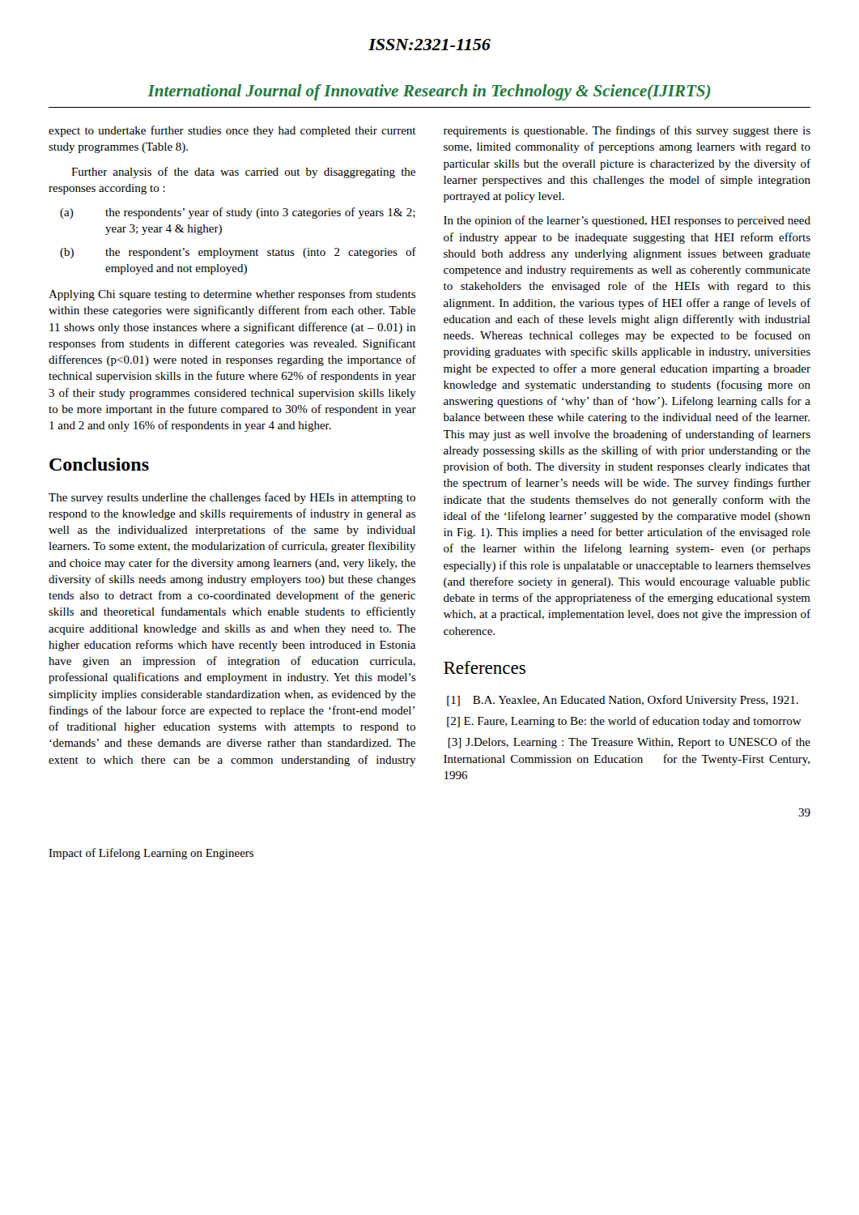ISSN:2321-1156
International Journal of Innovative Research in Technology & Science(IJIRTS)
expect to undertake further studies once they had completed their current study programmes (Table 8).
Further analysis of the data was carried out by disaggregating the responses according to :
(a) the respondents’ year of study (into 3 categories of years 1& 2; year 3; year 4 & higher)
(b) the respondent’s employment status (into 2 categories of employed and not employed)
Applying Chi square testing to determine whether responses from students within these categories were significantly different from each other. Table 11 shows only those instances where a significant difference (at – 0.01) in responses from students in different categories was revealed. Significant differences (p<0.01) were noted in responses regarding the importance of technical supervision skills in the future where 62% of respondents in year 3 of their study programmes considered technical supervision skills likely to be more important in the future compared to 30% of respondent in year 1 and 2 and only 16% of respondents in year 4 and higher.
Conclusions
The survey results underline the challenges faced by HEIs in attempting to respond to the knowledge and skills requirements of industry in general as well as the individualized interpretations of the same by individual learners. To some extent, the modularization of curricula, greater flexibility and choice may cater for the diversity among learners (and, very likely, the diversity of skills needs among industry employers too) but these changes tends also to detract from a co-coordinated development of the generic skills and theoretical fundamentals which enable students to efficiently acquire additional knowledge and skills as and when they need to. The higher education reforms which have recently been introduced in Estonia have given an impression of integration of education curricula, professional qualifications and employment in industry. Yet this model’s simplicity implies considerable standardization when, as evidenced by the findings of the labour force are expected to replace the ‘front-end model’ of traditional higher education systems with attempts to respond to ‘demands’ and these demands are diverse rather than standardized. The extent to which there can be a common understanding of industry requirements is questionable. The findings of this survey suggest there is some, limited commonality of perceptions among learners with regard to particular skills but the overall picture is characterized by the diversity of learner perspectives and this challenges the model of simple integration portrayed at policy level.
In the opinion of the learner’s questioned, HEI responses to perceived need of industry appear to be inadequate suggesting that HEI reform efforts should both address any underlying alignment issues between graduate competence and industry requirements as well as coherently communicate to stakeholders the envisaged role of the HEIs with regard to this alignment. In addition, the various types of HEI offer a range of levels of education and each of these levels might align differently with industrial needs. Whereas technical colleges may be expected to be focused on providing graduates with specific skills applicable in industry, universities might be expected to offer a more general education imparting a broader knowledge and systematic understanding to students (focusing more on answering questions of ‘why’ than of ‘how’). Lifelong learning calls for a balance between these while catering to the individual need of the learner. This may just as well involve the broadening of understanding of learners already possessing skills as the skilling of with prior understanding or the provision of both. The diversity in student responses clearly indicates that the spectrum of learner’s needs will be wide. The survey findings further indicate that the students themselves do not generally conform with the ideal of the ‘lifelong learner’ suggested by the comparative model (shown in Fig. 1). This implies a need for better articulation of the envisaged role of the learner within the lifelong learning system- even (or perhaps especially) if this role is unpalatable or unacceptable to learners themselves (and therefore society in general). This would encourage valuable public debate in terms of the appropriateness of the emerging educational system which, at a practical, implementation level, does not give the impression of coherence.
References
[1] B.A. Yeaxlee, An Educated Nation, Oxford University Press, 1921.
[2] E. Faure, Learning to Be: the world of education today and tomorrow
[3] J.Delors, Learning : The Treasure Within, Report to UNESCO of the International Commission on Education for the Twenty-First Century, 1996
39
Impact of Lifelong Learning on Engineers